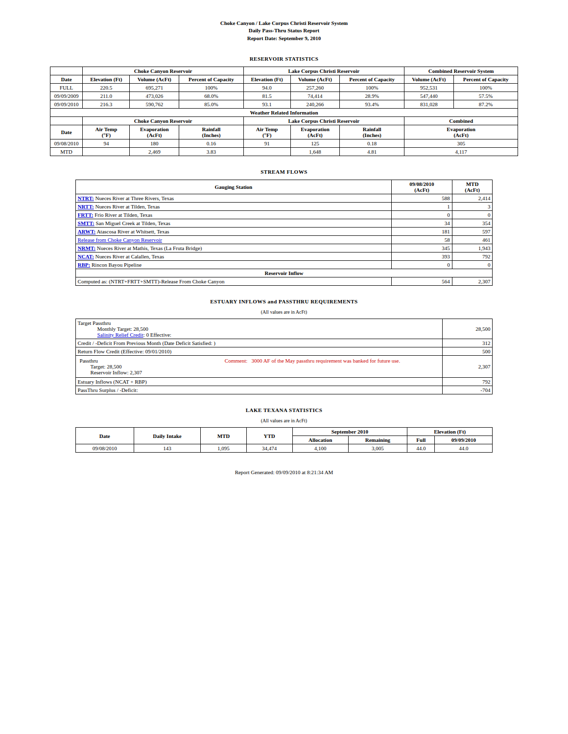Choke Canyon / Lake Corpus Christi Reservoir System
Daily Pass-Thru Status Report
Report Date: September 9, 2010
RESERVOIR STATISTICS
| | Choke Canyon Reservoir | Lake Corpus Christi Reservoir | Combined Reservoir System |
| --- | --- | --- | --- |
| Date | Elevation (Ft) | Volume (AcFt) | Percent of Capacity | Elevation (Ft) | Volume (AcFt) | Percent of Capacity | Volume (AcFt) | Percent of Capacity |
| FULL | 220.5 | 695,271 | 100% | 94.0 | 257,260 | 100% | 952,531 | 100% |
| 09/09/2009 | 211.0 | 473,026 | 68.0% | 81.5 | 74,414 | 28.9% | 547,440 | 57.5% |
| 09/09/2010 | 216.3 | 590,762 | 85.0% | 93.1 | 240,266 | 93.4% | 831,028 | 87.2% |
| Weather Related Information |
| | Choke Canyon Reservoir | Lake Corpus Christi Reservoir | Combined |
| Date | Air Temp (°F) | Evaporation (AcFt) | Rainfall (Inches) | Air Temp (°F) | Evaporation (AcFt) | Rainfall (Inches) | Evaporation (AcFt) |
| 09/08/2010 | 94 | 180 | 0.16 | 91 | 125 | 0.18 | 305 |
| MTD | | 2,469 | 3.83 | | 1,648 | 4.81 | 4,117 |
STREAM FLOWS
| Gauging Station | 09/08/2010 (AcFt) | MTD (AcFt) |
| --- | --- | --- |
| NTRT: Nueces River at Three Rivers, Texas | 588 | 2,414 |
| NRTT: Nueces River at Tilden, Texas | 1 | 3 |
| FRTT: Frio River at Tilden, Texas | 0 | 0 |
| SMTT: San Miguel Creek at Tilden, Texas | 34 | 354 |
| ARWT: Atascosa River at Whitsett, Texas | 181 | 597 |
| Release from Choke Canyon Reservoir | 58 | 461 |
| NRMT: Nueces River at Mathis, Texas (La Fruta Bridge) | 345 | 1,943 |
| NCAT: Nueces River at Calallen, Texas | 393 | 792 |
| RBP: Rincon Bayou Pipeline | 0 | 0 |
| Reservoir Inflow |
| Computed as: (NTRT+FRTT+SMTT)-Release From Choke Canyon | 564 | 2,307 |
ESTUARY INFLOWS and PASSTHRU REQUIREMENTS
(All values are in AcFt)
| Target Passthru Monthly Target: 28,500 Salinity Relief Credit : 0 Effective: | 28,500 |
| Credit / -Deficit From Previous Month (Date Deficit Satisfied: ) | 312 |
| Return Flow Credit (Effective: 09/01/2010) | 500 |
| / Passthru Target: 28,500 Reservoir Inflow: 2,307 / Comment: 3000 AF of the May passthru requirement was banked for future use. / | 2,307 |
| Estuary Inflows (NCAT + RBP) | 792 |
| PassThru Surplus / -Deficit: | -704 |
LAKE TEXANA STATISTICS
(All values are in AcFt)
| Date | Daily Intake | MTD | YTD | September 2010 | Elevation (Ft) |
| --- | --- | --- | --- | --- | --- |
| Allocation | Remaining | Full | 09/09/2010 |
| 09/08/2010 | 143 | 1,095 | 34,474 | 4,100 | 3,005 | 44.0 | 44.0 |
Report Generated: 09/09/2010 at 8:21:34 AM